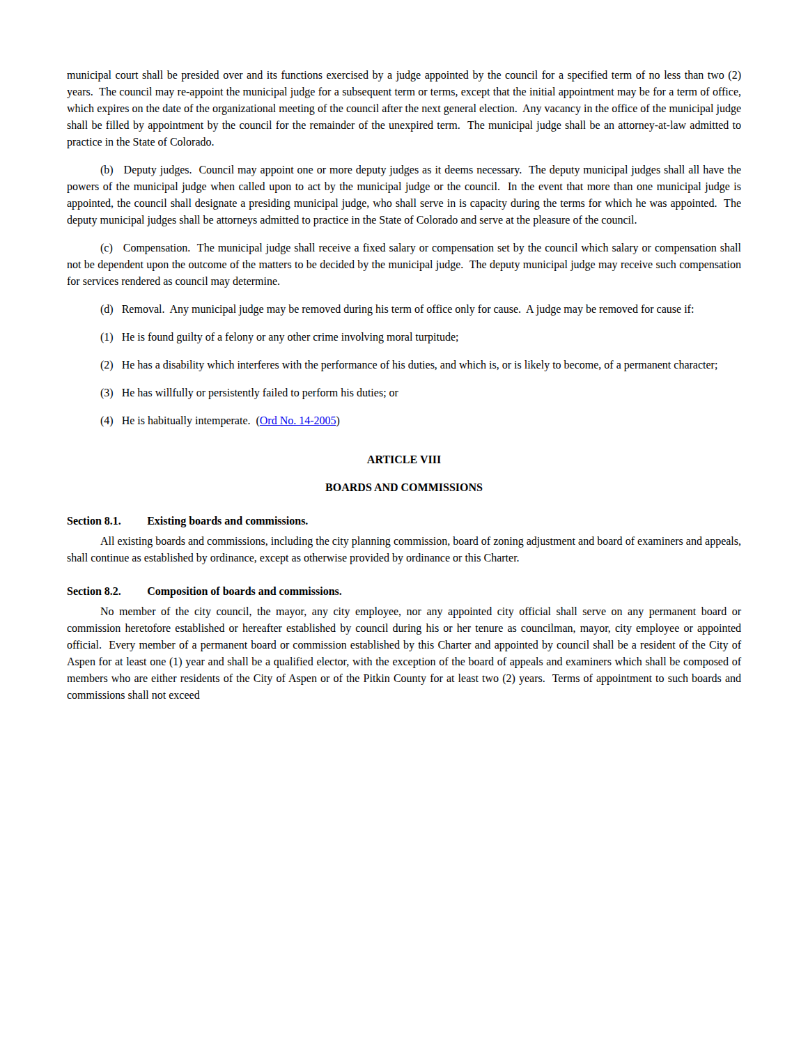municipal court shall be presided over and its functions exercised by a judge appointed by the council for a specified term of no less than two (2) years. The council may re-appoint the municipal judge for a subsequent term or terms, except that the initial appointment may be for a term of office, which expires on the date of the organizational meeting of the council after the next general election. Any vacancy in the office of the municipal judge shall be filled by appointment by the council for the remainder of the unexpired term. The municipal judge shall be an attorney-at-law admitted to practice in the State of Colorado.
(b) Deputy judges. Council may appoint one or more deputy judges as it deems necessary. The deputy municipal judges shall all have the powers of the municipal judge when called upon to act by the municipal judge or the council. In the event that more than one municipal judge is appointed, the council shall designate a presiding municipal judge, who shall serve in is capacity during the terms for which he was appointed. The deputy municipal judges shall be attorneys admitted to practice in the State of Colorado and serve at the pleasure of the council.
(c) Compensation. The municipal judge shall receive a fixed salary or compensation set by the council which salary or compensation shall not be dependent upon the outcome of the matters to be decided by the municipal judge. The deputy municipal judge may receive such compensation for services rendered as council may determine.
(d) Removal. Any municipal judge may be removed during his term of office only for cause. A judge may be removed for cause if:
(1) He is found guilty of a felony or any other crime involving moral turpitude;
(2) He has a disability which interferes with the performance of his duties, and which is, or is likely to become, of a permanent character;
(3) He has willfully or persistently failed to perform his duties; or
(4) He is habitually intemperate. (Ord No. 14-2005)
ARTICLE VIII
BOARDS AND COMMISSIONS
Section 8.1. Existing boards and commissions.
All existing boards and commissions, including the city planning commission, board of zoning adjustment and board of examiners and appeals, shall continue as established by ordinance, except as otherwise provided by ordinance or this Charter.
Section 8.2. Composition of boards and commissions.
No member of the city council, the mayor, any city employee, nor any appointed city official shall serve on any permanent board or commission heretofore established or hereafter established by council during his or her tenure as councilman, mayor, city employee or appointed official. Every member of a permanent board or commission established by this Charter and appointed by council shall be a resident of the City of Aspen for at least one (1) year and shall be a qualified elector, with the exception of the board of appeals and examiners which shall be composed of members who are either residents of the City of Aspen or of the Pitkin County for at least two (2) years. Terms of appointment to such boards and commissions shall not exceed